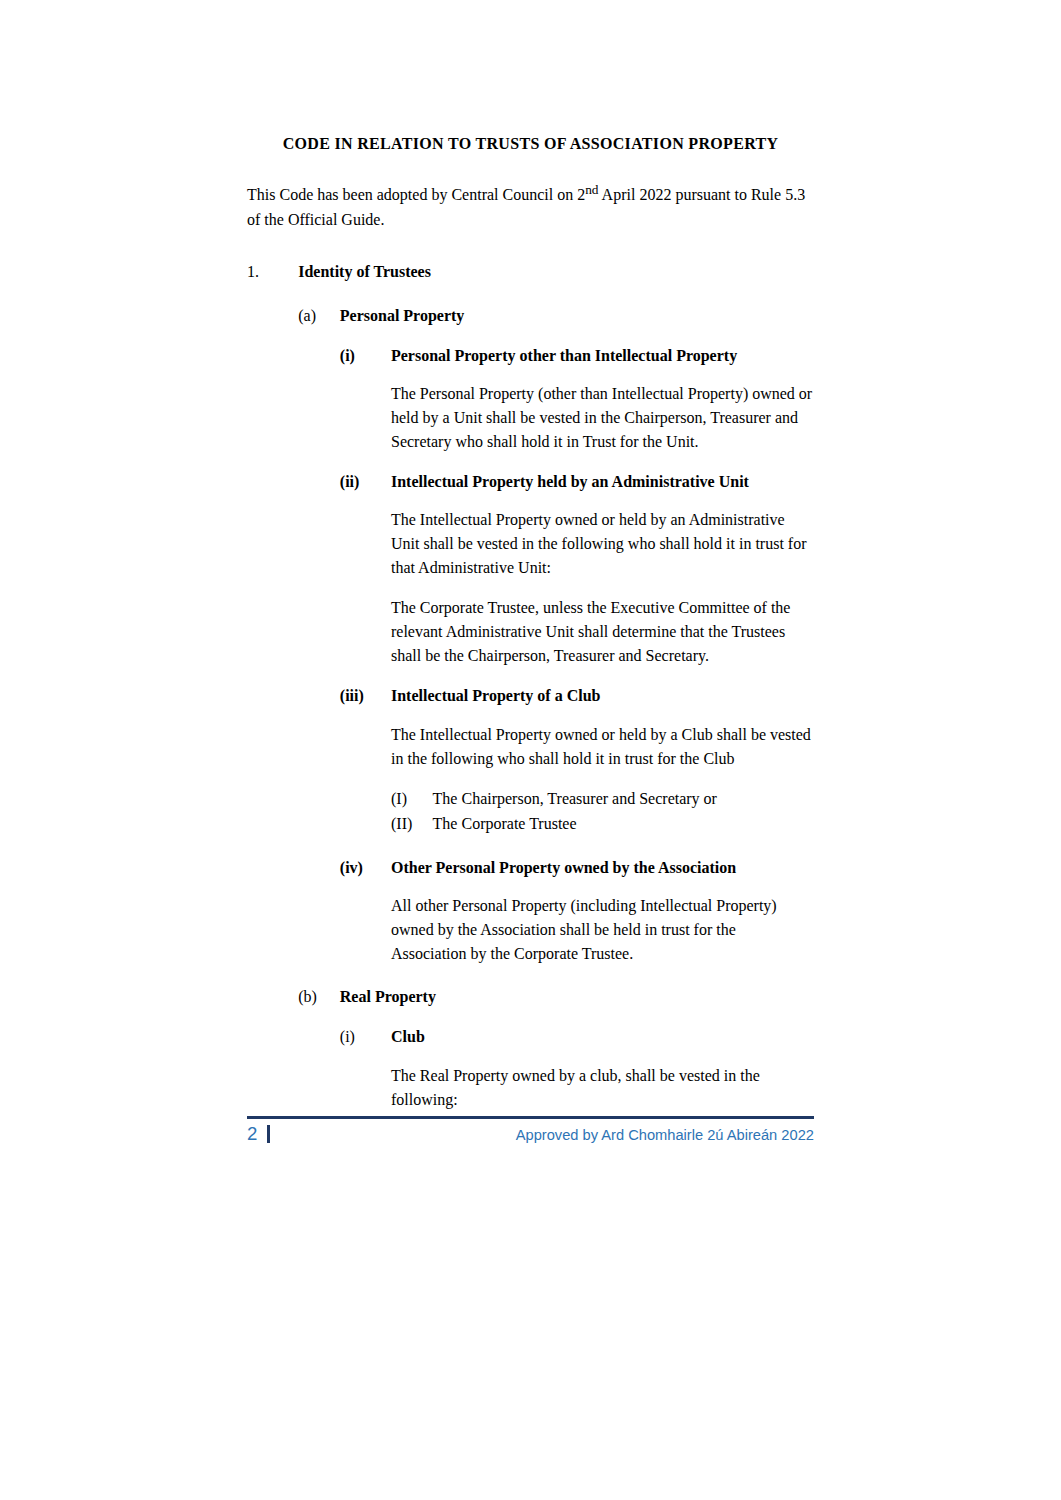Code in Relation to Trusts of Association Property
This Code has been adopted by Central Council on 2nd April 2022 pursuant to Rule 5.3 of the Official Guide.
1.
Identity of Trustees
(a)
Personal Property
(i)
Personal Property other than Intellectual Property
The Personal Property (other than Intellectual Property) owned or held by a Unit shall be vested in the Chairperson, Treasurer and Secretary who shall hold it in Trust for the Unit.
(ii)
Intellectual Property held by an Administrative Unit
The Intellectual Property owned or held by an Administrative Unit shall be vested in the following who shall hold it in trust for that Administrative Unit:
The Corporate Trustee, unless the Executive Committee of the relevant Administrative Unit shall determine that the Trustees shall be the Chairperson, Treasurer and Secretary.
(iii)
Intellectual Property of a Club
The Intellectual Property owned or held by a Club shall be vested in the following who shall hold it in trust for the Club
(I)
The Chairperson, Treasurer and Secretary or
(II)
The Corporate Trustee
(iv)
Other Personal Property owned by the Association
All other Personal Property (including Intellectual Property) owned by the Association shall be held in trust for the Association by the Corporate Trustee.
(b)
Real Property
(i)
Club
The Real Property owned by a club, shall be vested in the following:
2 Approved by Ard Chomhairle 2ú Abireán 2022